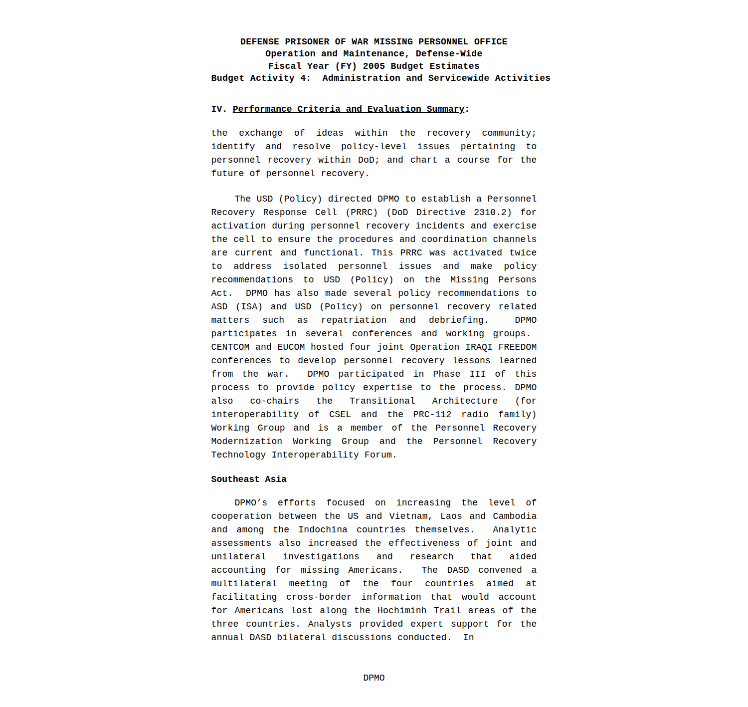DEFENSE PRISONER OF WAR MISSING PERSONNEL OFFICE
Operation and Maintenance, Defense-Wide
Fiscal Year (FY) 2005 Budget Estimates
Budget Activity 4: Administration and Servicewide Activities
IV. Performance Criteria and Evaluation Summary:
the exchange of ideas within the recovery community; identify and resolve policy-level issues pertaining to personnel recovery within DoD; and chart a course for the future of personnel recovery.
The USD (Policy) directed DPMO to establish a Personnel Recovery Response Cell (PRRC) (DoD Directive 2310.2) for activation during personnel recovery incidents and exercise the cell to ensure the procedures and coordination channels are current and functional. This PRRC was activated twice to address isolated personnel issues and make policy recommendations to USD (Policy) on the Missing Persons Act. DPMO has also made several policy recommendations to ASD (ISA) and USD (Policy) on personnel recovery related matters such as repatriation and debriefing. DPMO participates in several conferences and working groups. CENTCOM and EUCOM hosted four joint Operation IRAQI FREEDOM conferences to develop personnel recovery lessons learned from the war. DPMO participated in Phase III of this process to provide policy expertise to the process. DPMO also co-chairs the Transitional Architecture (for interoperability of CSEL and the PRC-112 radio family) Working Group and is a member of the Personnel Recovery Modernization Working Group and the Personnel Recovery Technology Interoperability Forum.
Southeast Asia
DPMO’s efforts focused on increasing the level of cooperation between the US and Vietnam, Laos and Cambodia and among the Indochina countries themselves. Analytic assessments also increased the effectiveness of joint and unilateral investigations and research that aided accounting for missing Americans. The DASD convened a multilateral meeting of the four countries aimed at facilitating cross-border information that would account for Americans lost along the Hochiminh Trail areas of the three countries. Analysts provided expert support for the annual DASD bilateral discussions conducted. In
DPMO